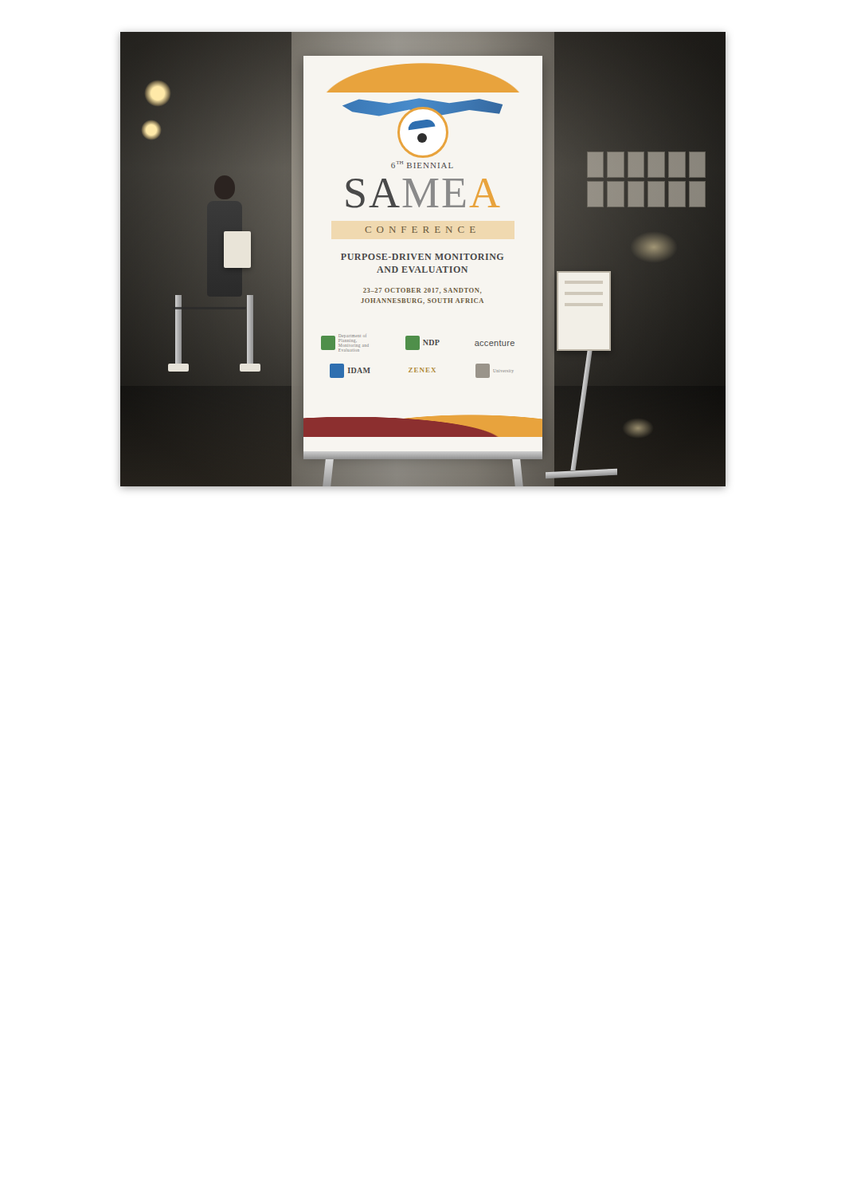6TH BIENNIAL
SA ME A
Conference
Purpose-driven monitoring
and evaluation
23–27 October 2017, Sandton,
Johannesburg, South Africa
Department of Planning, Monitoring and Evaluation
NDP
accenture
IDAM
ZENEX
University